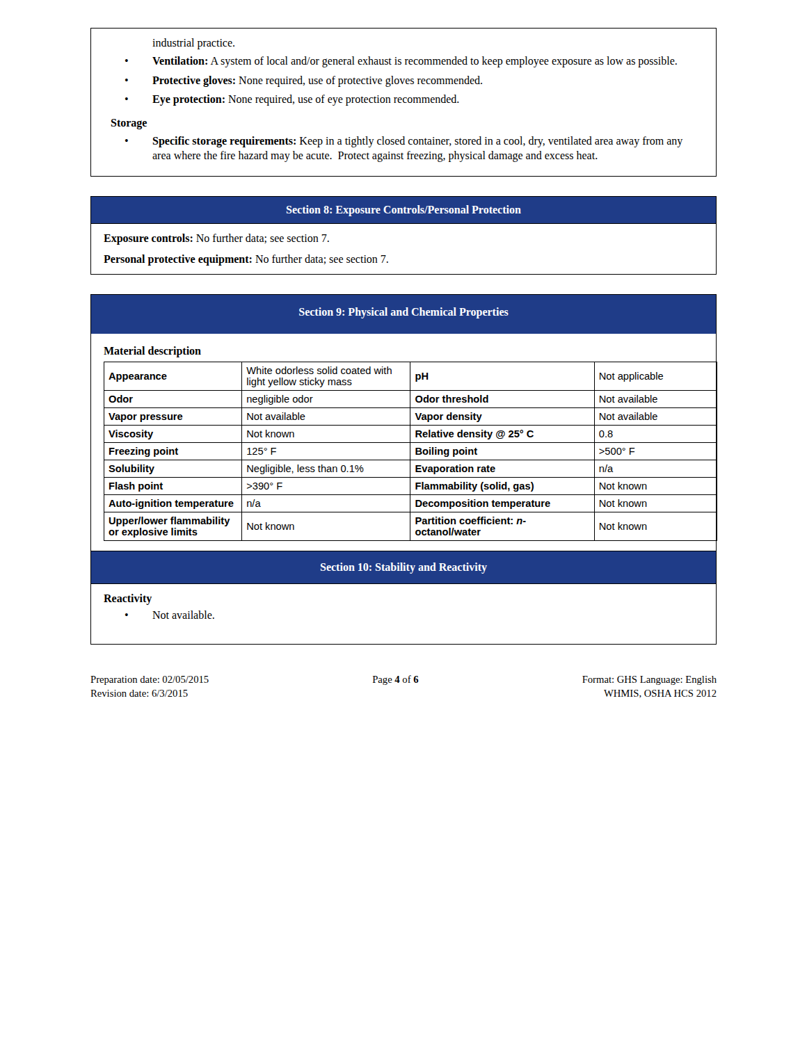industrial practice.
Ventilation: A system of local and/or general exhaust is recommended to keep employee exposure as low as possible.
Protective gloves: None required, use of protective gloves recommended.
Eye protection: None required, use of eye protection recommended.
Storage
Specific storage requirements: Keep in a tightly closed container, stored in a cool, dry, ventilated area away from any area where the fire hazard may be acute. Protect against freezing, physical damage and excess heat.
Section 8: Exposure Controls/Personal Protection
Exposure controls: No further data; see section 7.
Personal protective equipment: No further data; see section 7.
Section 9: Physical and Chemical Properties
Material description
| Appearance | White odorless solid coated with light yellow sticky mass | pH | Not applicable |
| Odor | negligible odor | Odor threshold | Not available |
| Vapor pressure | Not available | Vapor density | Not available |
| Viscosity | Not known | Relative density @ 25° C | 0.8 |
| Freezing point | 125° F | Boiling point | >500° F |
| Solubility | Negligible, less than 0.1% | Evaporation rate | n/a |
| Flash point | >390° F | Flammability (solid, gas) | Not known |
| Auto-ignition temperature | n/a | Decomposition temperature | Not known |
| Upper/lower flammability or explosive limits | Not known | Partition coefficient: n -octanol/water | Not known |
Section 10: Stability and Reactivity
Reactivity
Not available.
Preparation date: 02/05/2015
Revision date: 6/3/2015
Page 4 of 6
Format: GHS Language: English
WHMIS, OSHA HCS 2012